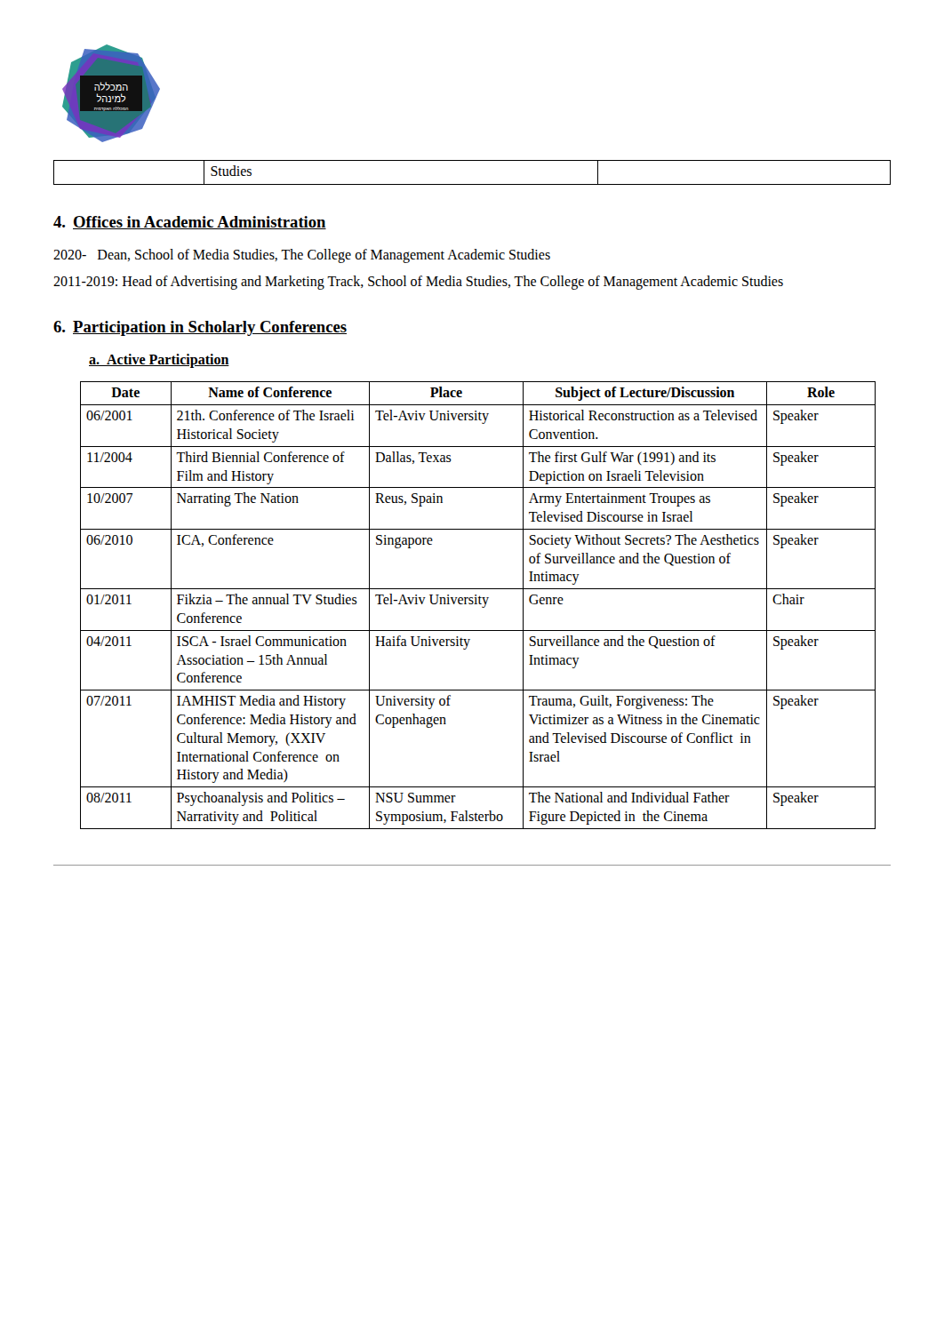המכללה למינהל המכללה האקדמית
| | Studies | |
4. Offices in Academic Administration
2020- Dean, School of Media Studies, The College of Management Academic Studies
2011-2019: Head of Advertising and Marketing Track, School of Media Studies, The College of Management Academic Studies
6. Participation in Scholarly Conferences
a. Active Participation
| Date | Name of Conference | Place | Subject of Lecture/Discussion | Role |
| --- | --- | --- | --- | --- |
| 06/2001 | 21th. Conference of The Israeli Historical Society | Tel-Aviv University | Historical Reconstruction as a Televised Convention. | Speaker |
| 11/2004 | Third Biennial Conference of Film and History | Dallas, Texas | The first Gulf War (1991) and its Depiction on Israeli Television | Speaker |
| 10/2007 | Narrating The Nation | Reus, Spain | Army Entertainment Troupes as Televised Discourse in Israel | Speaker |
| 06/2010 | ICA, Conference | Singapore | Society Without Secrets? The Aesthetics of Surveillance and the Question of Intimacy | Speaker |
| 01/2011 | Fikzia – The annual TV Studies Conference | Tel-Aviv University | Genre | Chair |
| 04/2011 | ISCA - Israel Communication Association – 15th Annual Conference | Haifa University | Surveillance and the Question of Intimacy | Speaker |
| 07/2011 | IAMHIST Media and History Conference: Media History and Cultural Memory, (XXIV International Conference on History and Media) | University of Copenhagen | Trauma, Guilt, Forgiveness: The Victimizer as a Witness in the Cinematic and Televised Discourse of Conflict in Israel | Speaker |
| 08/2011 | Psychoanalysis and Politics – Narrativity and Political | NSU Summer Symposium, Falsterbo | The National and Individual Father Figure Depicted in the Cinema | Speaker |